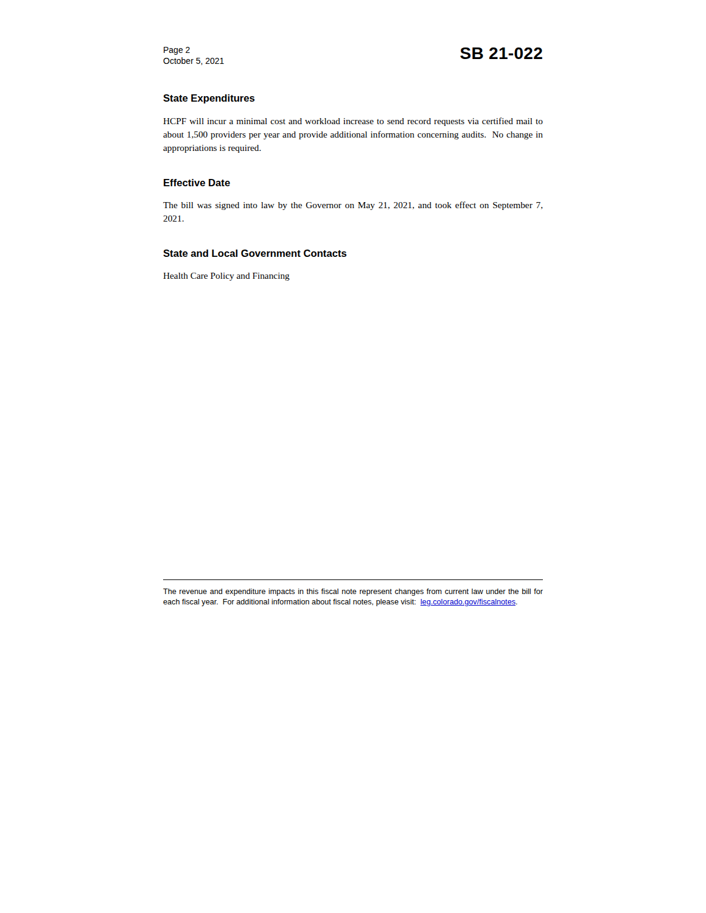Page 2
October 5, 2021
SB 21-022
State Expenditures
HCPF will incur a minimal cost and workload increase to send record requests via certified mail to about 1,500 providers per year and provide additional information concerning audits. No change in appropriations is required.
Effective Date
The bill was signed into law by the Governor on May 21, 2021, and took effect on September 7, 2021.
State and Local Government Contacts
Health Care Policy and Financing
The revenue and expenditure impacts in this fiscal note represent changes from current law under the bill for each fiscal year. For additional information about fiscal notes, please visit: leg.colorado.gov/fiscalnotes.